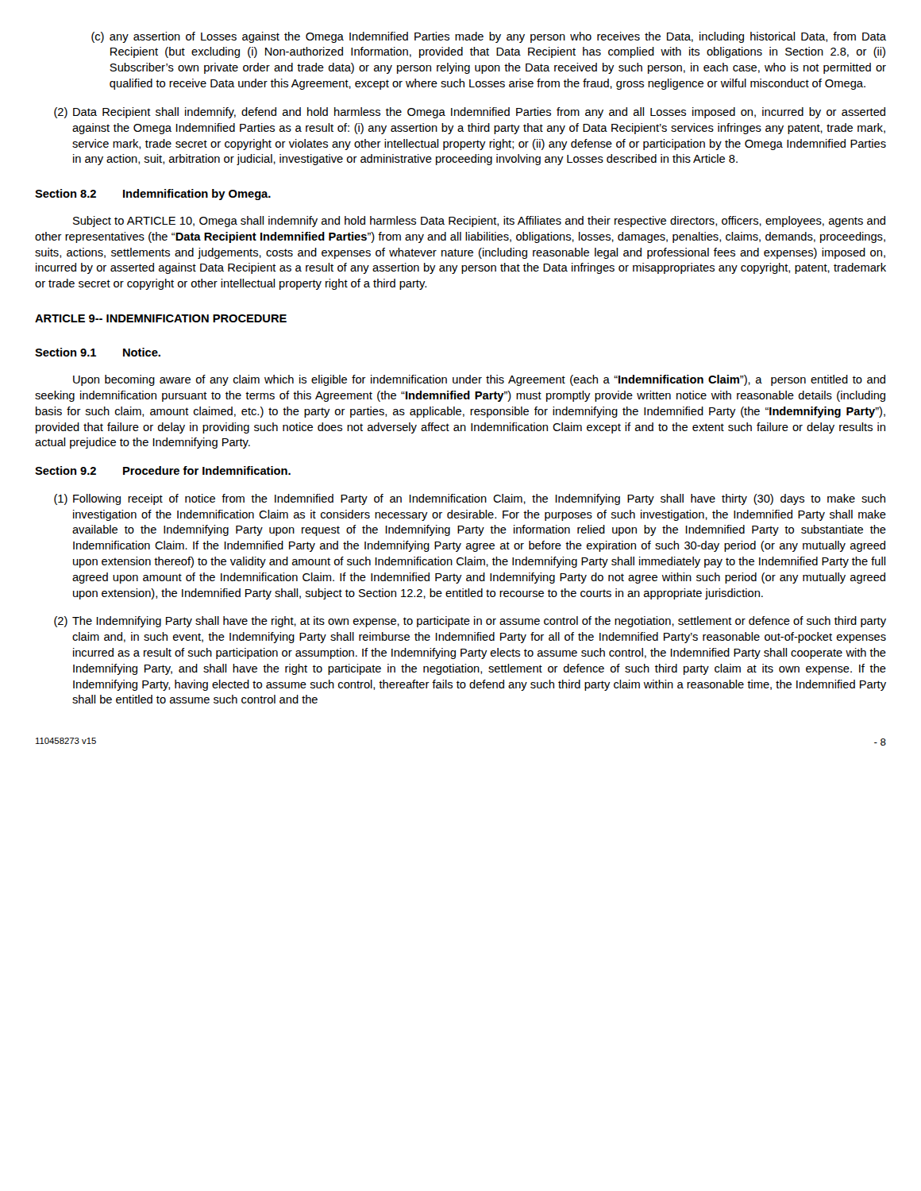(c)
any assertion of Losses against the Omega Indemnified Parties made by any person who receives the Data, including historical Data, from Data Recipient (but excluding (i) Non-authorized Information, provided that Data Recipient has complied with its obligations in Section 2.8, or (ii) Subscriber’s own private order and trade data) or any person relying upon the Data received by such person, in each case, who is not permitted or qualified to receive Data under this Agreement, except or where such Losses arise from the fraud, gross negligence or wilful misconduct of Omega.
(2)
Data Recipient shall indemnify, defend and hold harmless the Omega Indemnified Parties from any and all Losses imposed on, incurred by or asserted against the Omega Indemnified Parties as a result of: (i) any assertion by a third party that any of Data Recipient’s services infringes any patent, trade mark, service mark, trade secret or copyright or violates any other intellectual property right; or (ii) any defense of or participation by the Omega Indemnified Parties in any action, suit, arbitration or judicial, investigative or administrative proceeding involving any Losses described in this Article 8.
Section 8.2
Indemnification by Omega.
Subject to ARTICLE 10, Omega shall indemnify and hold harmless Data Recipient, its Affiliates and their respective directors, officers, employees, agents and other representatives (the “Data Recipient Indemnified Parties”) from any and all liabilities, obligations, losses, damages, penalties, claims, demands, proceedings, suits, actions, settlements and judgements, costs and expenses of whatever nature (including reasonable legal and professional fees and expenses) imposed on, incurred by or asserted against Data Recipient as a result of any assertion by any person that the Data infringes or misappropriates any copyright, patent, trademark or trade secret or copyright or other intellectual property right of a third party.
ARTICLE 9-- INDEMNIFICATION PROCEDURE
Section 9.1
Notice.
Upon becoming aware of any claim which is eligible for indemnification under this Agreement (each a “Indemnification Claim”), a person entitled to and seeking indemnification pursuant to the terms of this Agreement (the “Indemnified Party”) must promptly provide written notice with reasonable details (including basis for such claim, amount claimed, etc.) to the party or parties, as applicable, responsible for indemnifying the Indemnified Party (the “Indemnifying Party”), provided that failure or delay in providing such notice does not adversely affect an Indemnification Claim except if and to the extent such failure or delay results in actual prejudice to the Indemnifying Party.
Section 9.2
Procedure for Indemnification.
(1)
Following receipt of notice from the Indemnified Party of an Indemnification Claim, the Indemnifying Party shall have thirty (30) days to make such investigation of the Indemnification Claim as it considers necessary or desirable. For the purposes of such investigation, the Indemnified Party shall make available to the Indemnifying Party upon request of the Indemnifying Party the information relied upon by the Indemnified Party to substantiate the Indemnification Claim. If the Indemnified Party and the Indemnifying Party agree at or before the expiration of such 30-day period (or any mutually agreed upon extension thereof) to the validity and amount of such Indemnification Claim, the Indemnifying Party shall immediately pay to the Indemnified Party the full agreed upon amount of the Indemnification Claim. If the Indemnified Party and Indemnifying Party do not agree within such period (or any mutually agreed upon extension), the Indemnified Party shall, subject to Section 12.2, be entitled to recourse to the courts in an appropriate jurisdiction.
(2)
The Indemnifying Party shall have the right, at its own expense, to participate in or assume control of the negotiation, settlement or defence of such third party claim and, in such event, the Indemnifying Party shall reimburse the Indemnified Party for all of the Indemnified Party’s reasonable out-of-pocket expenses incurred as a result of such participation or assumption. If the Indemnifying Party elects to assume such control, the Indemnified Party shall cooperate with the Indemnifying Party, and shall have the right to participate in the negotiation, settlement or defence of such third party claim at its own expense. If the Indemnifying Party, having elected to assume such control, thereafter fails to defend any such third party claim within a reasonable time, the Indemnified Party shall be entitled to assume such control and the
110458273 v15
- 8